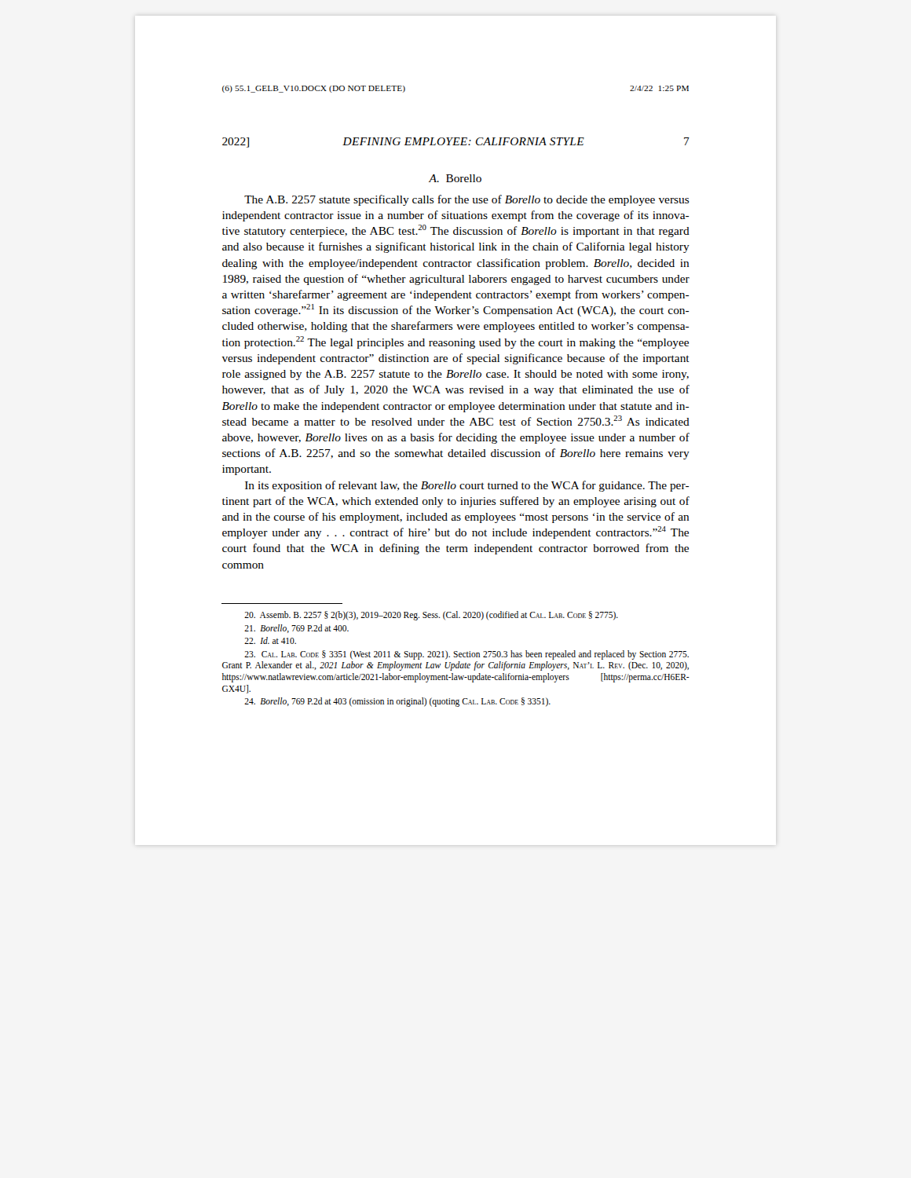(6) 55.1_GELB_V10.DOCX (DO NOT DELETE) 2/4/22 1:25 PM
2022] DEFINING EMPLOYEE: CALIFORNIA STYLE 7
A. Borello
The A.B. 2257 statute specifically calls for the use of Borello to decide the employee versus independent contractor issue in a number of situations exempt from the coverage of its innovative statutory centerpiece, the ABC test.20 The discussion of Borello is important in that regard and also because it furnishes a significant historical link in the chain of California legal history dealing with the employee/independent contractor classification problem. Borello, decided in 1989, raised the question of “whether agricultural laborers engaged to harvest cucumbers under a written ‘sharefarmer’ agreement are ‘independent contractors’ exempt from workers’ compensation coverage.”21 In its discussion of the Worker’s Compensation Act (WCA), the court concluded otherwise, holding that the sharefarmers were employees entitled to worker’s compensation protection.22 The legal principles and reasoning used by the court in making the “employee versus independent contractor” distinction are of special significance because of the important role assigned by the A.B. 2257 statute to the Borello case. It should be noted with some irony, however, that as of July 1, 2020 the WCA was revised in a way that eliminated the use of Borello to make the independent contractor or employee determination under that statute and instead became a matter to be resolved under the ABC test of Section 2750.3.23 As indicated above, however, Borello lives on as a basis for deciding the employee issue under a number of sections of A.B. 2257, and so the somewhat detailed discussion of Borello here remains very important.
In its exposition of relevant law, the Borello court turned to the WCA for guidance. The pertinent part of the WCA, which extended only to injuries suffered by an employee arising out of and in the course of his employment, included as employees “most persons ‘in the service of an employer under any . . . contract of hire’ but do not include independent contractors.”24 The court found that the WCA in defining the term independent contractor borrowed from the common
20. Assemb. B. 2257 § 2(b)(3), 2019–2020 Reg. Sess. (Cal. 2020) (codified at Cal. Lab. Code § 2775).
21. Borello, 769 P.2d at 400.
22. Id. at 410.
23. Cal. Lab. Code § 3351 (West 2011 & Supp. 2021). Section 2750.3 has been repealed and replaced by Section 2775. Grant P. Alexander et al., 2021 Labor & Employment Law Update for California Employers, Nat’l L. Rev. (Dec. 10, 2020), https://www.natlawreview.com/article/2021-labor-employment-law-update-california-employers [https://perma.cc/H6ER-GX4U].
24. Borello, 769 P.2d at 403 (omission in original) (quoting Cal. Lab. Code § 3351).